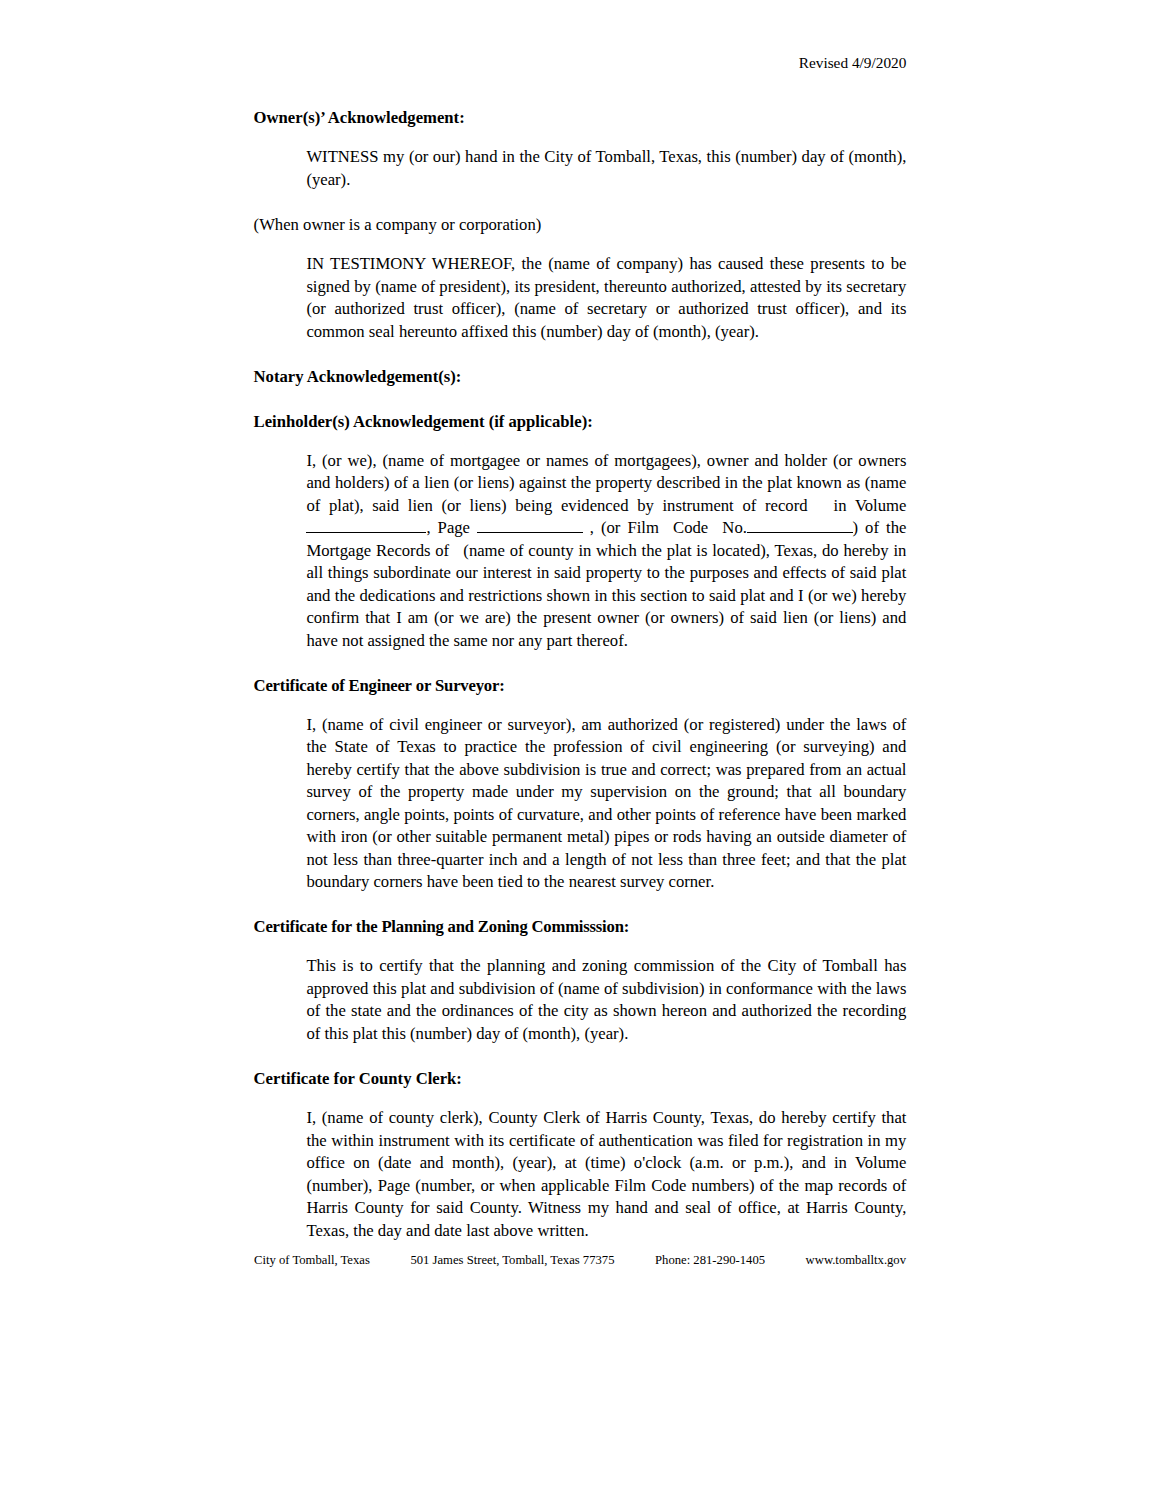Revised 4/9/2020
Owner(s)’ Acknowledgement:
WITNESS my (or our) hand in the City of Tomball, Texas, this (number) day of (month), (year).
(When owner is a company or corporation)
IN TESTIMONY WHEREOF, the (name of company) has caused these presents to be signed by (name of president), its president, thereunto authorized, attested by its secretary (or authorized trust officer), (name of secretary or authorized trust officer), and its common seal hereunto affixed this (number) day of (month), (year).
Notary Acknowledgement(s):
Leinholder(s) Acknowledgement (if applicable):
I, (or we), (name of mortgagee or names of mortgagees), owner and holder (or owners and holders) of a lien (or liens) against the property described in the plat known as (name of plat), said lien (or liens) being evidenced by instrument of record in Volume , Page , (or Film Code No. ) of the Mortgage Records of (name of county in which the plat is located), Texas, do hereby in all things subordinate our interest in said property to the purposes and effects of said plat and the dedications and restrictions shown in this section to said plat and I (or we) hereby confirm that I am (or we are) the present owner (or owners) of said lien (or liens) and have not assigned the same nor any part thereof.
Certificate of Engineer or Surveyor:
I, (name of civil engineer or surveyor), am authorized (or registered) under the laws of the State of Texas to practice the profession of civil engineering (or surveying) and hereby certify that the above subdivision is true and correct; was prepared from an actual survey of the property made under my supervision on the ground; that all boundary corners, angle points, points of curvature, and other points of reference have been marked with iron (or other suitable permanent metal) pipes or rods having an outside diameter of not less than three-quarter inch and a length of not less than three feet; and that the plat boundary corners have been tied to the nearest survey corner.
Certificate for the Planning and Zoning Commisssion:
This is to certify that the planning and zoning commission of the City of Tomball has approved this plat and subdivision of (name of subdivision) in conformance with the laws of the state and the ordinances of the city as shown hereon and authorized the recording of this plat this (number) day of (month), (year).
Certificate for County Clerk:
I, (name of county clerk), County Clerk of Harris County, Texas, do hereby certify that the within instrument with its certificate of authentication was filed for registration in my office on (date and month), (year), at (time) o'clock (a.m. or p.m.), and in Volume (number), Page (number, or when applicable Film Code numbers) of the map records of Harris County for said County. Witness my hand and seal of office, at Harris County, Texas, the day and date last above written.
City of Tomball, Texas 501 James Street, Tomball, Texas 77375 Phone: 281-290-1405 www.tomballtx.gov